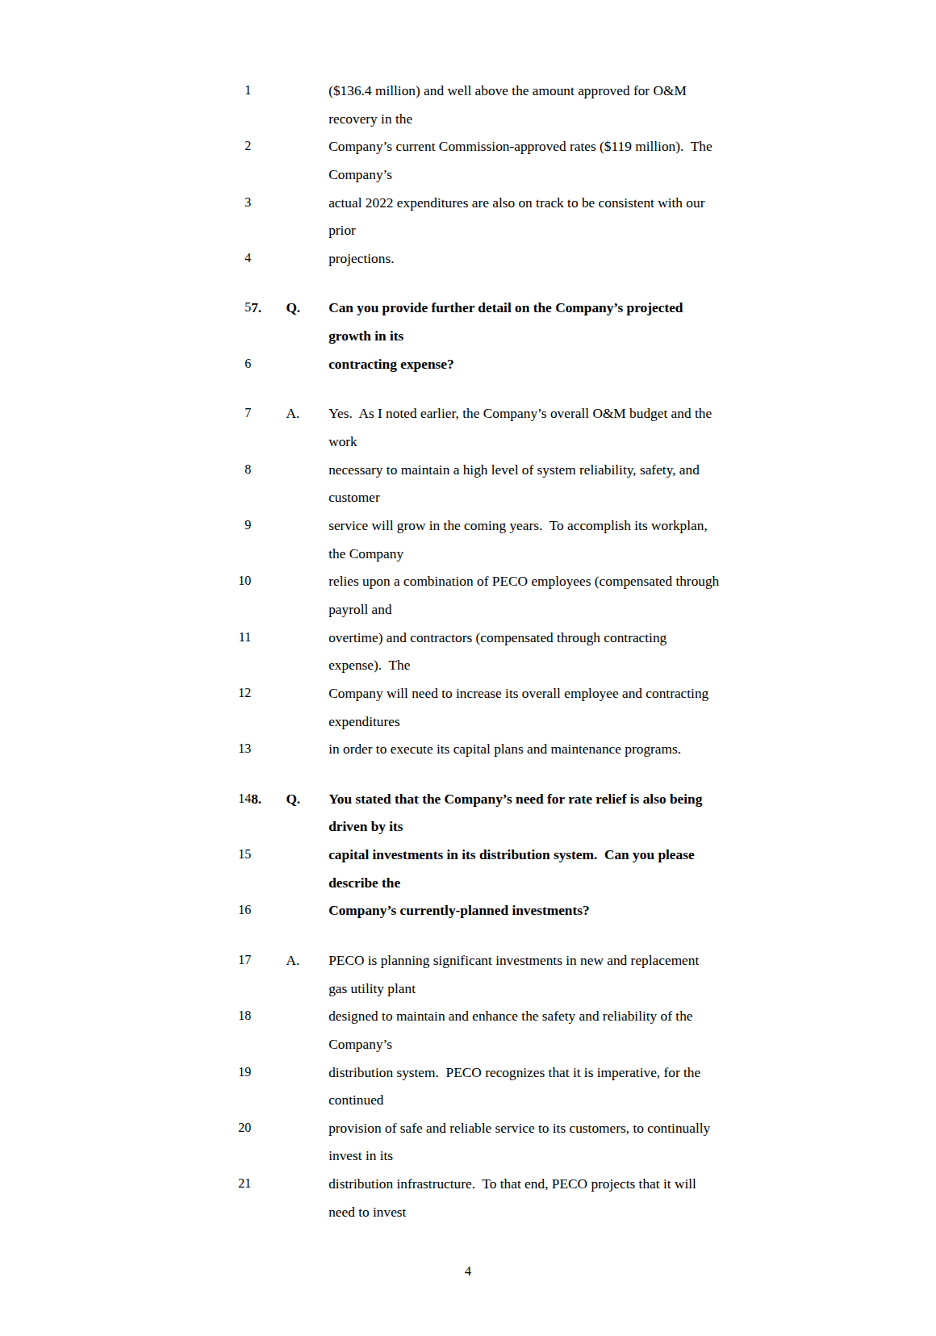| 1 | | | ($136.4 million) and well above the amount approved for O&M recovery in the |
| 2 | | | Company’s current Commission-approved rates ($119 million). The Company’s |
| 3 | | | actual 2022 expenditures are also on track to be consistent with our prior |
| 4 | | | projections. |
| 5 | 7. | Q. | Can you provide further detail on the Company’s projected growth in its |
| 6 | | | contracting expense? |
| 7 | | A. | Yes. As I noted earlier, the Company’s overall O&M budget and the work |
| 8 | | | necessary to maintain a high level of system reliability, safety, and customer |
| 9 | | | service will grow in the coming years. To accomplish its workplan, the Company |
| 10 | | | relies upon a combination of PECO employees (compensated through payroll and |
| 11 | | | overtime) and contractors (compensated through contracting expense). The |
| 12 | | | Company will need to increase its overall employee and contracting expenditures |
| 13 | | | in order to execute its capital plans and maintenance programs. |
| 14 | 8. | Q. | You stated that the Company’s need for rate relief is also being driven by its |
| 15 | | | capital investments in its distribution system. Can you please describe the |
| 16 | | | Company’s currently-planned investments? |
| 17 | | A. | PECO is planning significant investments in new and replacement gas utility plant |
| 18 | | | designed to maintain and enhance the safety and reliability of the Company’s |
| 19 | | | distribution system. PECO recognizes that it is imperative, for the continued |
| 20 | | | provision of safe and reliable service to its customers, to continually invest in its |
| 21 | | | distribution infrastructure. To that end, PECO projects that it will need to invest |
4